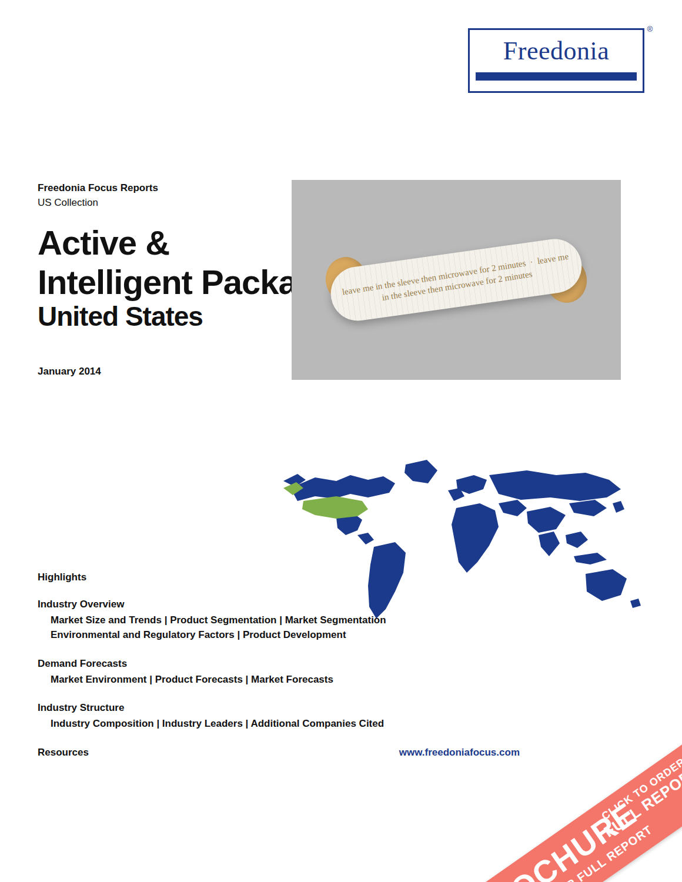®
Freedonia
leave me in the sleeve then microwave for 2 minutes · leave me in the sleeve then microwave for 2 minutes
Freedonia Focus Reports
US Collection
Active & Intelligent Packaging: United States
January 2014
Highlights
Industry Overview
Market Size and Trends | Product Segmentation | Market Segmentation
Environmental and Regulatory Factors | Product Development
Demand Forecasts
Market Environment | Product Forecasts | Market Forecasts
Industry Structure
Industry Composition | Industry Leaders | Additional Companies Cited
Resources
www.freedoniafocus.com
BROCHURE
CLICK TO ORDER FULL REPORT
CLICK TO ORDER
FULL REPORT